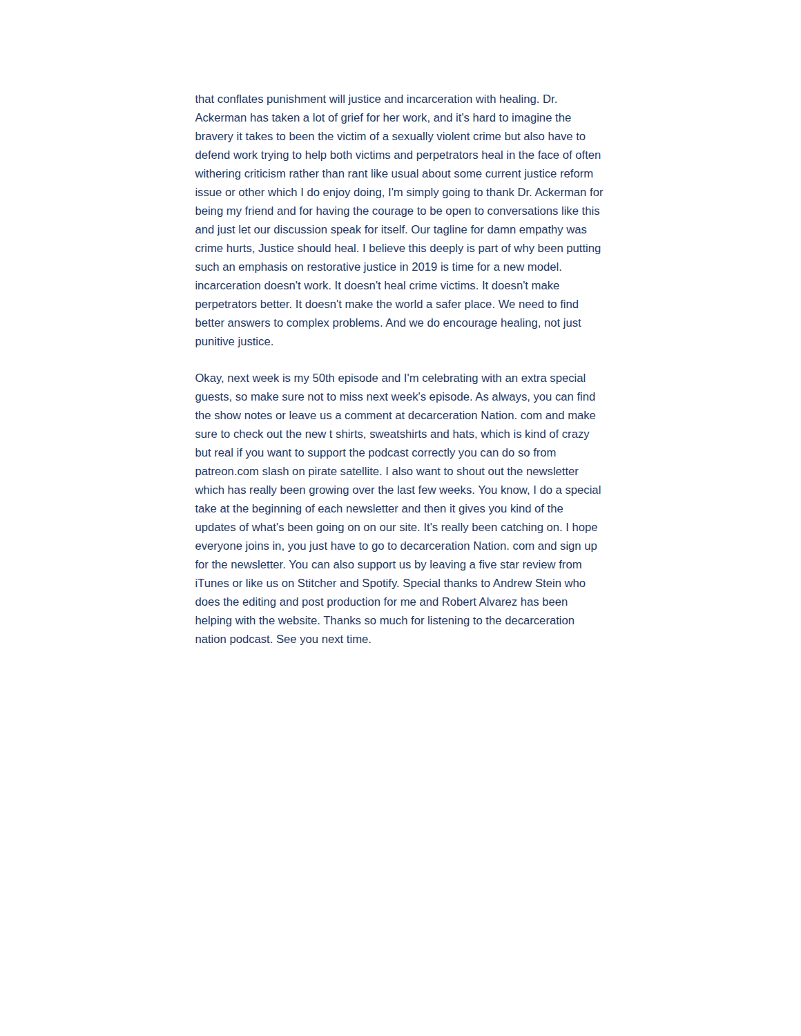that conflates punishment will justice and incarceration with healing. Dr. Ackerman has taken a lot of grief for her work, and it's hard to imagine the bravery it takes to been the victim of a sexually violent crime but also have to defend work trying to help both victims and perpetrators heal in the face of often withering criticism rather than rant like usual about some current justice reform issue or other which I do enjoy doing, I'm simply going to thank Dr. Ackerman for being my friend and for having the courage to be open to conversations like this and just let our discussion speak for itself. Our tagline for damn empathy was crime hurts, Justice should heal. I believe this deeply is part of why been putting such an emphasis on restorative justice in 2019 is time for a new model. incarceration doesn't work. It doesn't heal crime victims. It doesn't make perpetrators better. It doesn't make the world a safer place. We need to find better answers to complex problems. And we do encourage healing, not just punitive justice.
Okay, next week is my 50th episode and I'm celebrating with an extra special guests, so make sure not to miss next week's episode. As always, you can find the show notes or leave us a comment at decarceration Nation. com and make sure to check out the new t shirts, sweatshirts and hats, which is kind of crazy but real if you want to support the podcast correctly you can do so from patreon.com slash on pirate satellite. I also want to shout out the newsletter which has really been growing over the last few weeks. You know, I do a special take at the beginning of each newsletter and then it gives you kind of the updates of what's been going on on our site. It's really been catching on. I hope everyone joins in, you just have to go to decarceration Nation. com and sign up for the newsletter. You can also support us by leaving a five star review from iTunes or like us on Stitcher and Spotify. Special thanks to Andrew Stein who does the editing and post production for me and Robert Alvarez has been helping with the website. Thanks so much for listening to the decarceration nation podcast. See you next time.